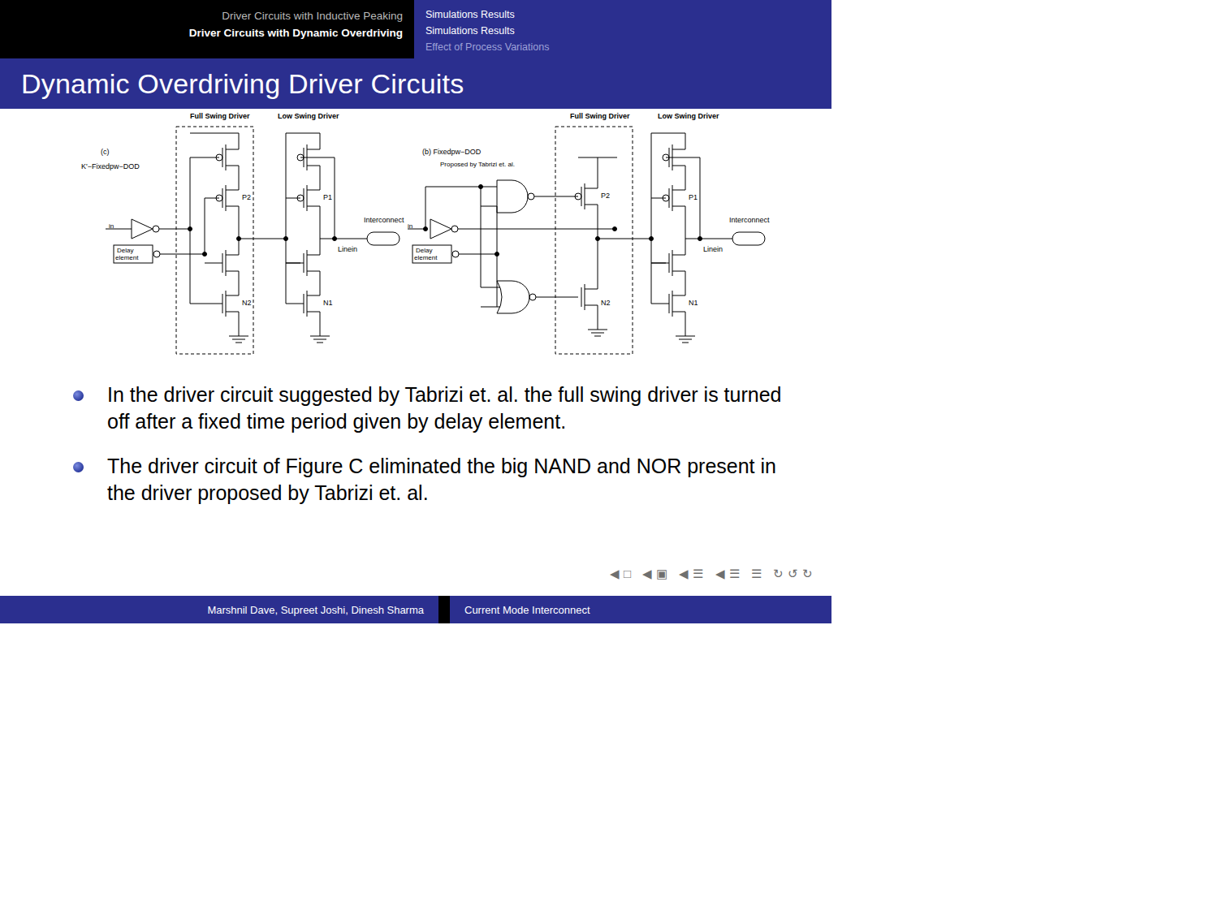Driver Circuits with Inductive Peaking
Driver Circuits with Dynamic Overdriving
Simulations Results
Simulations Results
Effect of Process Variations
Dynamic Overdriving Driver Circuits
Full Swing Driver
Low Swing Driver
(c)
K'−Fixedpw−DOD
in
Delay
element
P2
N2
P1
N1
Linein
Interconnect
Full Swing Driver
Low Swing Driver
(b) Fixedpw−DOD
Proposed by Tabrizi et. al.
in
Delay
element
P2
N2
P1
N1
Linein
Interconnect
In the driver circuit suggested by Tabrizi et. al. the full swing driver is turned off after a fixed time period given by delay element.
The driver circuit of Figure C eliminated the big NAND and NOR present in the driver proposed by Tabrizi et. al.
◀□ ◀▣ ◀☰ ◀☰ ☰ ↻↺↻
Marshnil Dave, Supreet Joshi, Dinesh Sharma
Current Mode Interconnect